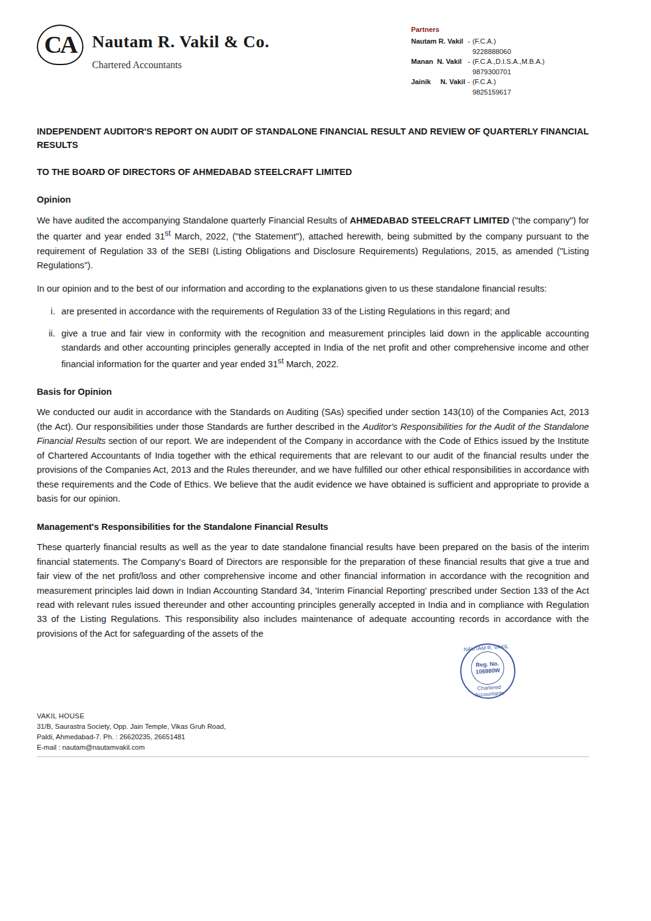CA
Nautam R. Vakil & Co.
Chartered Accountants
Partners
| Nautam R. Vakil | - | (F.C.A.) |
| | | 9228888060 |
| Manan N. Vakil | - | (F.C.A.,D.I.S.A.,M.B.A.) |
| | | 9879300701 |
| Jainik N. Vakil | - | (F.C.A.) |
| | | 9825159617 |
Independent Auditor's Report on Audit of Standalone Financial Result and Review of Quarterly Financial Results
To the Board of Directors of Ahmedabad Steelcraft Limited
Opinion
We have audited the accompanying Standalone quarterly Financial Results of AHMEDABAD STEELCRAFT LIMITED ("the company") for the quarter and year ended 31st March, 2022, ("the Statement"), attached herewith, being submitted by the company pursuant to the requirement of Regulation 33 of the SEBI (Listing Obligations and Disclosure Requirements) Regulations, 2015, as amended ("Listing Regulations").
In our opinion and to the best of our information and according to the explanations given to us these standalone financial results:
are presented in accordance with the requirements of Regulation 33 of the Listing Regulations in this regard; and
give a true and fair view in conformity with the recognition and measurement principles laid down in the applicable accounting standards and other accounting principles generally accepted in India of the net profit and other comprehensive income and other financial information for the quarter and year ended 31st March, 2022.
Basis for Opinion
We conducted our audit in accordance with the Standards on Auditing (SAs) specified under section 143(10) of the Companies Act, 2013 (the Act). Our responsibilities under those Standards are further described in the Auditor's Responsibilities for the Audit of the Standalone Financial Results section of our report. We are independent of the Company in accordance with the Code of Ethics issued by the Institute of Chartered Accountants of India together with the ethical requirements that are relevant to our audit of the financial results under the provisions of the Companies Act, 2013 and the Rules thereunder, and we have fulfilled our other ethical responsibilities in accordance with these requirements and the Code of Ethics. We believe that the audit evidence we have obtained is sufficient and appropriate to provide a basis for our opinion.
Management's Responsibilities for the Standalone Financial Results
These quarterly financial results as well as the year to date standalone financial results have been prepared on the basis of the interim financial statements. The Company's Board of Directors are responsible for the preparation of these financial results that give a true and fair view of the net profit/loss and other comprehensive income and other financial information in accordance with the recognition and measurement principles laid down in Indian Accounting Standard 34, 'Interim Financial Reporting' prescribed under Section 133 of the Act read with relevant rules issued thereunder and other accounting principles generally accepted in India and in compliance with Regulation 33 of the Listing Regulations. This responsibility also includes maintenance of adequate accounting records in accordance with the provisions of the Act for safeguarding of the assets of the
NAUTAM R. VAKIL
Reg. No.
106980W
Chartered Accountants
VAKIL HOUSE
31/B, Saurastra Society, Opp. Jain Temple, Vikas Gruh Road,
Paldi, Ahmedabad-7. Ph. : 26620235, 26651481
E-mail : nautam@nautamvakil.com